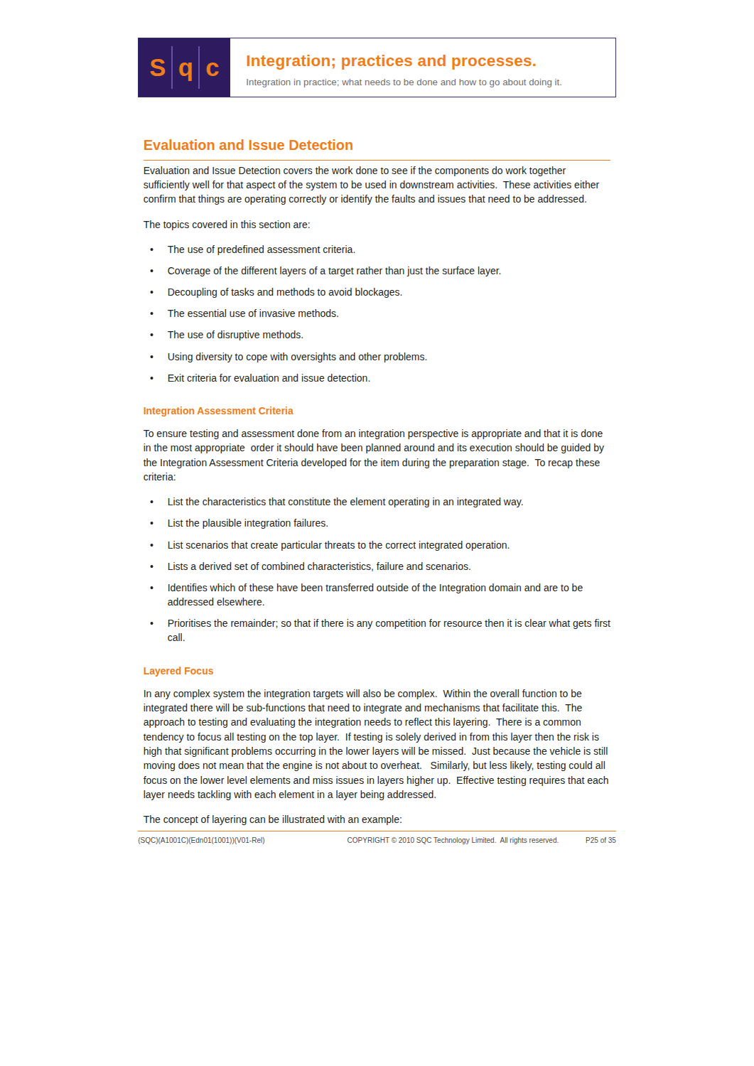S q c
Integration; practices and processes.
Integration in practice; what needs to be done and how to go about doing it.
Evaluation and Issue Detection
Evaluation and Issue Detection covers the work done to see if the components do work together sufficiently well for that aspect of the system to be used in downstream activities. These activities either confirm that things are operating correctly or identify the faults and issues that need to be addressed.
The topics covered in this section are:
The use of predefined assessment criteria.
Coverage of the different layers of a target rather than just the surface layer.
Decoupling of tasks and methods to avoid blockages.
The essential use of invasive methods.
The use of disruptive methods.
Using diversity to cope with oversights and other problems.
Exit criteria for evaluation and issue detection.
Integration Assessment Criteria
To ensure testing and assessment done from an integration perspective is appropriate and that it is done in the most appropriate order it should have been planned around and its execution should be guided by the Integration Assessment Criteria developed for the item during the preparation stage. To recap these criteria:
List the characteristics that constitute the element operating in an integrated way.
List the plausible integration failures.
List scenarios that create particular threats to the correct integrated operation.
Lists a derived set of combined characteristics, failure and scenarios.
Identifies which of these have been transferred outside of the Integration domain and are to be addressed elsewhere.
Prioritises the remainder; so that if there is any competition for resource then it is clear what gets first call.
Layered Focus
In any complex system the integration targets will also be complex. Within the overall function to be integrated there will be sub-functions that need to integrate and mechanisms that facilitate this. The approach to testing and evaluating the integration needs to reflect this layering. There is a common tendency to focus all testing on the top layer. If testing is solely derived in from this layer then the risk is high that significant problems occurring in the lower layers will be missed. Just because the vehicle is still moving does not mean that the engine is not about to overheat. Similarly, but less likely, testing could all focus on the lower level elements and miss issues in layers higher up. Effective testing requires that each layer needs tackling with each element in a layer being addressed.
The concept of layering can be illustrated with an example:
(SQC)(A1001C)(Edn01(1001))(V01-Rel)
COPYRIGHT © 2010 SQC Technology Limited. All rights reserved.P25 of 35